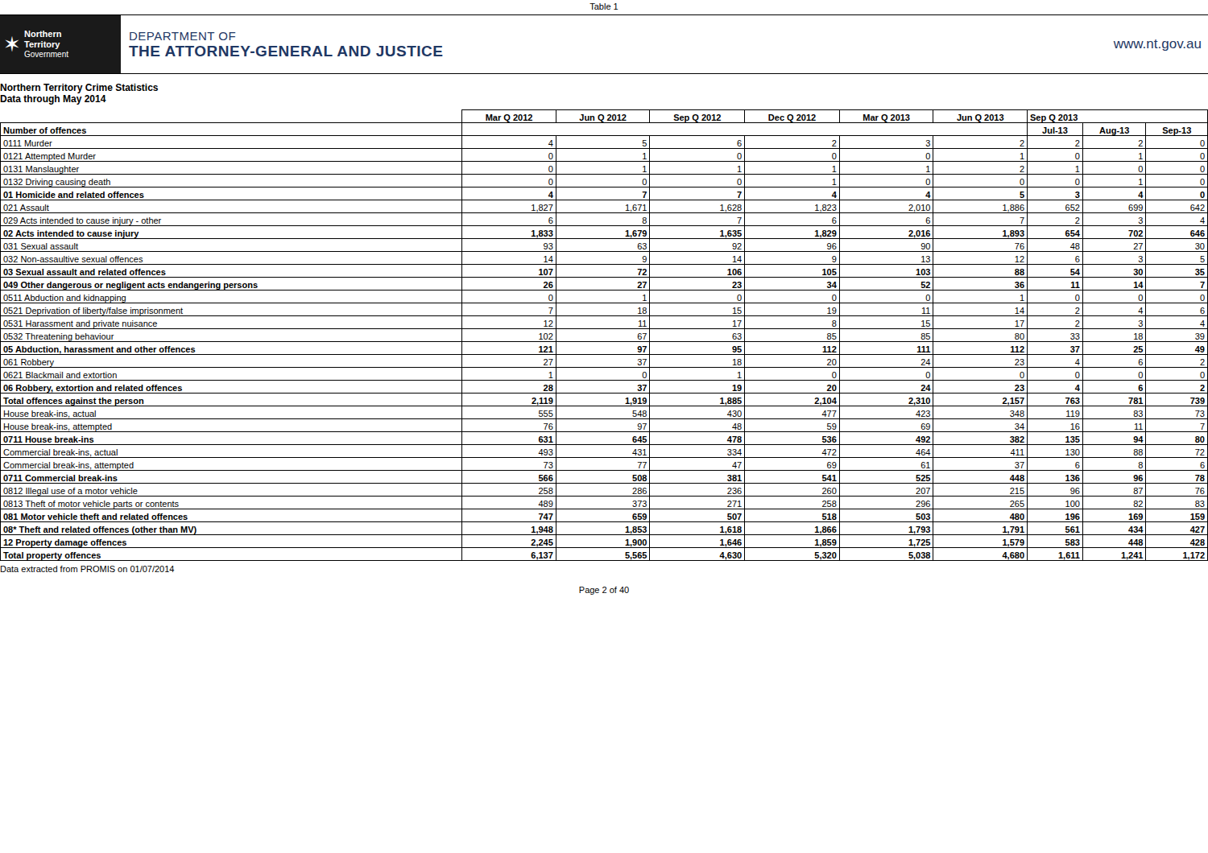Table 1
✶ Northern
Territory
Government
DEPARTMENT OF THE ATTORNEY-GENERAL AND JUSTICE
www.nt.gov.au
Northern Territory Crime Statistics
Data through May 2014
| | Mar Q 2012 | Jun Q 2012 | Sep Q 2012 | Dec Q 2012 | Mar Q 2013 | Jun Q 2013 | Sep Q 2013 |
| --- | --- | --- | --- | --- | --- | --- | --- |
| Number of offences | | | | | | | Jul-13 | Aug-13 | Sep-13 |
| 0111 Murder | 4 | 5 | 6 | 2 | 3 | 2 | 2 | 2 | 0 |
| 0121 Attempted Murder | 0 | 1 | 0 | 0 | 0 | 1 | 0 | 1 | 0 |
| 0131 Manslaughter | 0 | 1 | 1 | 1 | 1 | 2 | 1 | 0 | 0 |
| 0132 Driving causing death | 0 | 0 | 0 | 1 | 0 | 0 | 0 | 1 | 0 |
| 01 Homicide and related offences | 4 | 7 | 7 | 4 | 4 | 5 | 3 | 4 | 0 |
| 021 Assault | 1,827 | 1,671 | 1,628 | 1,823 | 2,010 | 1,886 | 652 | 699 | 642 |
| 029 Acts intended to cause injury - other | 6 | 8 | 7 | 6 | 6 | 7 | 2 | 3 | 4 |
| 02 Acts intended to cause injury | 1,833 | 1,679 | 1,635 | 1,829 | 2,016 | 1,893 | 654 | 702 | 646 |
| 031 Sexual assault | 93 | 63 | 92 | 96 | 90 | 76 | 48 | 27 | 30 |
| 032 Non-assaultive sexual offences | 14 | 9 | 14 | 9 | 13 | 12 | 6 | 3 | 5 |
| 03 Sexual assault and related offences | 107 | 72 | 106 | 105 | 103 | 88 | 54 | 30 | 35 |
| 049 Other dangerous or negligent acts endangering persons | 26 | 27 | 23 | 34 | 52 | 36 | 11 | 14 | 7 |
| 0511 Abduction and kidnapping | 0 | 1 | 0 | 0 | 0 | 1 | 0 | 0 | 0 |
| 0521 Deprivation of liberty/false imprisonment | 7 | 18 | 15 | 19 | 11 | 14 | 2 | 4 | 6 |
| 0531 Harassment and private nuisance | 12 | 11 | 17 | 8 | 15 | 17 | 2 | 3 | 4 |
| 0532 Threatening behaviour | 102 | 67 | 63 | 85 | 85 | 80 | 33 | 18 | 39 |
| 05 Abduction, harassment and other offences | 121 | 97 | 95 | 112 | 111 | 112 | 37 | 25 | 49 |
| 061 Robbery | 27 | 37 | 18 | 20 | 24 | 23 | 4 | 6 | 2 |
| 0621 Blackmail and extortion | 1 | 0 | 1 | 0 | 0 | 0 | 0 | 0 | 0 |
| 06 Robbery, extortion and related offences | 28 | 37 | 19 | 20 | 24 | 23 | 4 | 6 | 2 |
| Total offences against the person | 2,119 | 1,919 | 1,885 | 2,104 | 2,310 | 2,157 | 763 | 781 | 739 |
| House break-ins, actual | 555 | 548 | 430 | 477 | 423 | 348 | 119 | 83 | 73 |
| House break-ins, attempted | 76 | 97 | 48 | 59 | 69 | 34 | 16 | 11 | 7 |
| 0711 House break-ins | 631 | 645 | 478 | 536 | 492 | 382 | 135 | 94 | 80 |
| Commercial break-ins, actual | 493 | 431 | 334 | 472 | 464 | 411 | 130 | 88 | 72 |
| Commercial break-ins, attempted | 73 | 77 | 47 | 69 | 61 | 37 | 6 | 8 | 6 |
| 0711 Commercial break-ins | 566 | 508 | 381 | 541 | 525 | 448 | 136 | 96 | 78 |
| 0812 Illegal use of a motor vehicle | 258 | 286 | 236 | 260 | 207 | 215 | 96 | 87 | 76 |
| 0813 Theft of motor vehicle parts or contents | 489 | 373 | 271 | 258 | 296 | 265 | 100 | 82 | 83 |
| 081 Motor vehicle theft and related offences | 747 | 659 | 507 | 518 | 503 | 480 | 196 | 169 | 159 |
| 08* Theft and related offences (other than MV) | 1,948 | 1,853 | 1,618 | 1,866 | 1,793 | 1,791 | 561 | 434 | 427 |
| 12 Property damage offences | 2,245 | 1,900 | 1,646 | 1,859 | 1,725 | 1,579 | 583 | 448 | 428 |
| Total property offences | 6,137 | 5,565 | 4,630 | 5,320 | 5,038 | 4,680 | 1,611 | 1,241 | 1,172 |
Data extracted from PROMIS on 01/07/2014
Page 2 of 40